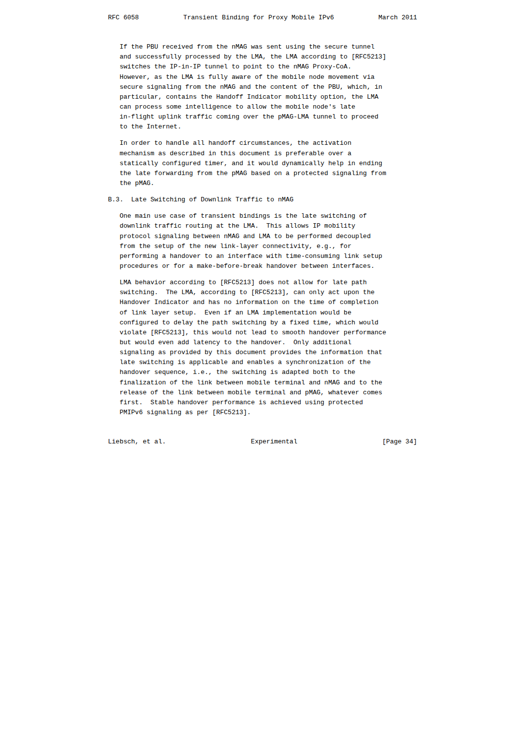RFC 6058 Transient Binding for Proxy Mobile IPv6 March 2011
If the PBU received from the nMAG was sent using the secure tunnel and successfully processed by the LMA, the LMA according to [RFC5213] switches the IP-in-IP tunnel to point to the nMAG Proxy-CoA. However, as the LMA is fully aware of the mobile node movement via secure signaling from the nMAG and the content of the PBU, which, in particular, contains the Handoff Indicator mobility option, the LMA can process some intelligence to allow the mobile node's late in-flight uplink traffic coming over the pMAG-LMA tunnel to proceed to the Internet.
In order to handle all handoff circumstances, the activation mechanism as described in this document is preferable over a statically configured timer, and it would dynamically help in ending the late forwarding from the pMAG based on a protected signaling from the pMAG.
B.3. Late Switching of Downlink Traffic to nMAG
One main use case of transient bindings is the late switching of downlink traffic routing at the LMA. This allows IP mobility protocol signaling between nMAG and LMA to be performed decoupled from the setup of the new link-layer connectivity, e.g., for performing a handover to an interface with time-consuming link setup procedures or for a make-before-break handover between interfaces.
LMA behavior according to [RFC5213] does not allow for late path switching. The LMA, according to [RFC5213], can only act upon the Handover Indicator and has no information on the time of completion of link layer setup. Even if an LMA implementation would be configured to delay the path switching by a fixed time, which would violate [RFC5213], this would not lead to smooth handover performance but would even add latency to the handover. Only additional signaling as provided by this document provides the information that late switching is applicable and enables a synchronization of the handover sequence, i.e., the switching is adapted both to the finalization of the link between mobile terminal and nMAG and to the release of the link between mobile terminal and pMAG, whatever comes first. Stable handover performance is achieved using protected PMIPv6 signaling as per [RFC5213].
Liebsch, et al. Experimental [Page 34]